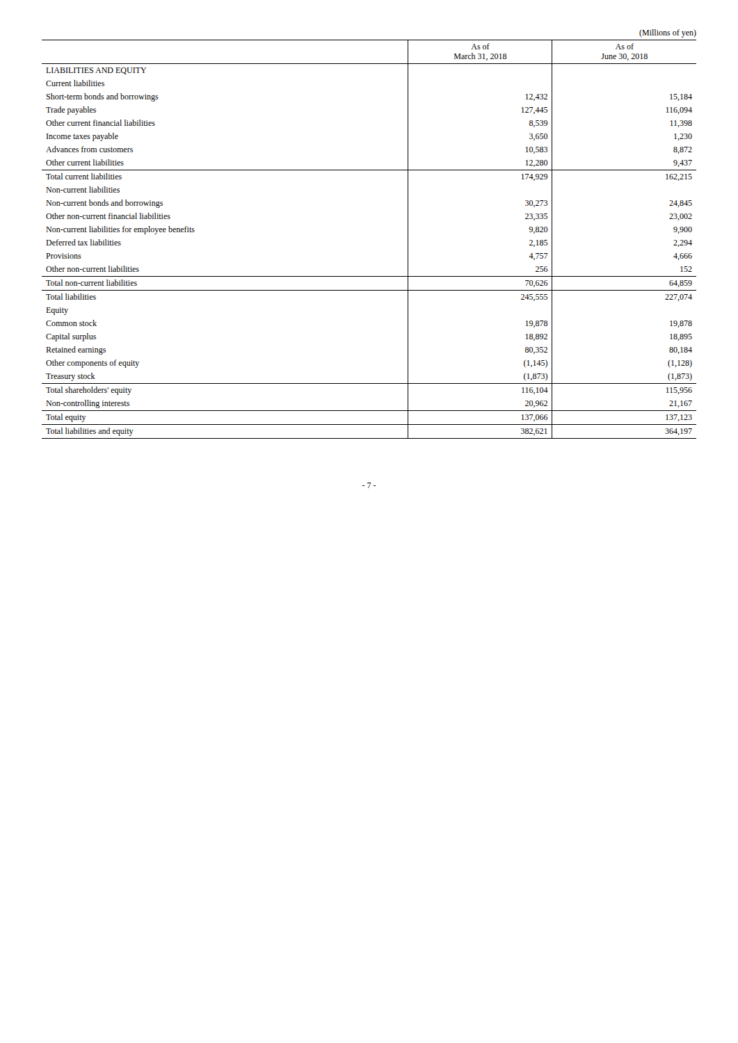(Millions of yen)
| | As of March 31, 2018 | As of June 30, 2018 |
| --- | --- | --- |
| LIABILITIES AND EQUITY | | |
| Current liabilities | | |
| Short-term bonds and borrowings | 12,432 | 15,184 |
| Trade payables | 127,445 | 116,094 |
| Other current financial liabilities | 8,539 | 11,398 |
| Income taxes payable | 3,650 | 1,230 |
| Advances from customers | 10,583 | 8,872 |
| Other current liabilities | 12,280 | 9,437 |
| Total current liabilities | 174,929 | 162,215 |
| Non-current liabilities | | |
| Non-current bonds and borrowings | 30,273 | 24,845 |
| Other non-current financial liabilities | 23,335 | 23,002 |
| Non-current liabilities for employee benefits | 9,820 | 9,900 |
| Deferred tax liabilities | 2,185 | 2,294 |
| Provisions | 4,757 | 4,666 |
| Other non-current liabilities | 256 | 152 |
| Total non-current liabilities | 70,626 | 64,859 |
| Total liabilities | 245,555 | 227,074 |
| Equity | | |
| Common stock | 19,878 | 19,878 |
| Capital surplus | 18,892 | 18,895 |
| Retained earnings | 80,352 | 80,184 |
| Other components of equity | (1,145) | (1,128) |
| Treasury stock | (1,873) | (1,873) |
| Total shareholders' equity | 116,104 | 115,956 |
| Non-controlling interests | 20,962 | 21,167 |
| Total equity | 137,066 | 137,123 |
| Total liabilities and equity | 382,621 | 364,197 |
- 7 -